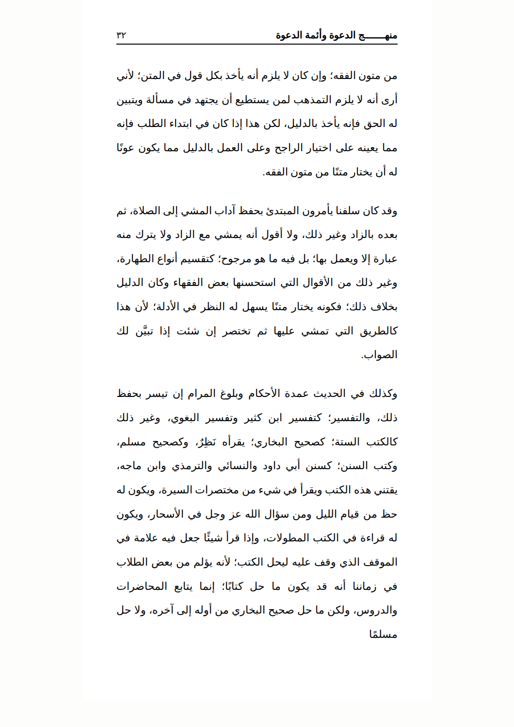منهـــــــج الدعوة وأئمة الدعوة ٣٢
من متون الفقه؛ وإن كان لا يلزم أنه يأخذ بكل قول في المتن؛ لأني أرى أنه لا يلزم التمذهب لمن يستطيع أن يجتهد في مسألة ويتبين له الحق فإنه يأخذ بالدليل، لكن هذا إذا كان في ابتداء الطلب فإنه مما يعينه على اختيار الراجح وعلى العمل بالدليل مما يكون عونًا له أن يختار متنًا من متون الفقه.
وقد كان سلفنا يأمرون المبتدئ بحفظ آداب المشي إلى الصلاة، ثم بعده بالزاد وغير ذلك، ولا أقول أنه يمشي مع الزاد ولا يترك منه عبارة إلا ويعمل بها؛ بل فيه ما هو مرجوح؛ كتقسيم أنواع الطهارة، وغير ذلك من الأقوال التي استحسنها بعض الفقهاء وكان الدليل بخلاف ذلك؛ فكونه يختار متنًا يسهل له النظر في الأدلة؛ لأن هذا كالطريق التي تمشي عليها ثم تختصر إن شئت إذا تبيَّن لك الصواب.
وكذلك في الحديث عمدة الأحكام وبلوغ المرام إن تيسر بحفظ ذلك، والتفسير؛ كتفسير ابن كثير وتفسير البغوي، وغير ذلك كالكتب الستة؛ كصحيح البخاري؛ يقرأه نَظِرٌ، وكصحيح مسلم، وكتب السنن؛ كسنن أبي داود والنسائي والترمذي وابن ماجه، يقتني هذه الكتب ويقرأ في شيء من مختصرات السيرة، ويكون له حظ من قيام الليل ومن سؤال الله عز وجل في الأسحار، ويكون له قراءة في الكتب المطولات، وإذا قرأ شيئًا جعل فيه علامة في الموقف الذي وقف عليه ليحل الكتب؛ لأنه يؤلم من بعض الطلاب في زماننا أنه قد يكون ما حل كتابًا؛ إنما يتابع المحاضرات والدروس، ولكن ما حل صحيح البخاري من أوله إلى آخره، ولا حل مسلمًا